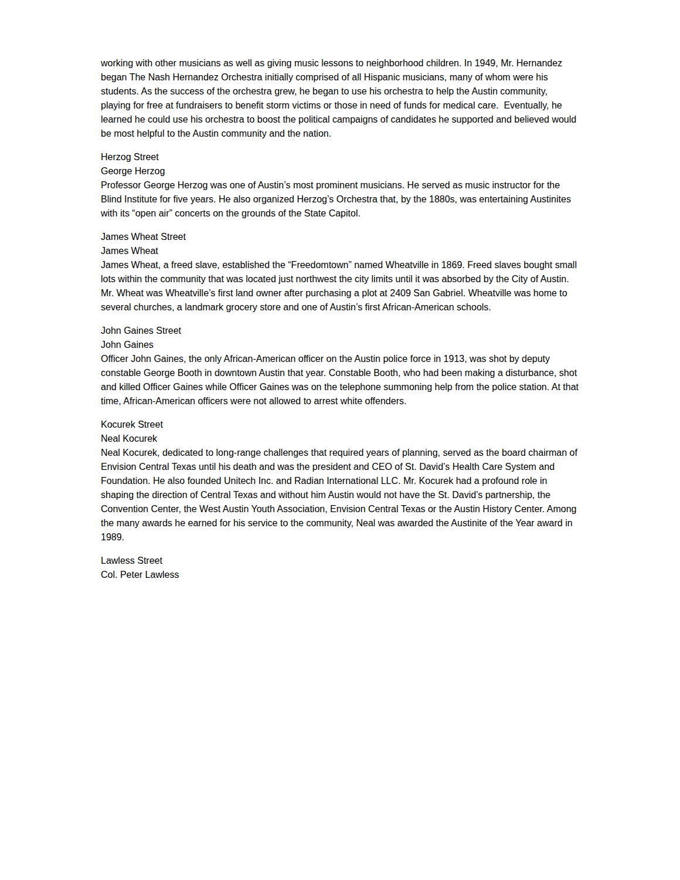working with other musicians as well as giving music lessons to neighborhood children. In 1949, Mr. Hernandez began The Nash Hernandez Orchestra initially comprised of all Hispanic musicians, many of whom were his students. As the success of the orchestra grew, he began to use his orchestra to help the Austin community, playing for free at fundraisers to benefit storm victims or those in need of funds for medical care. Eventually, he learned he could use his orchestra to boost the political campaigns of candidates he supported and believed would be most helpful to the Austin community and the nation.
Herzog Street
George Herzog
Professor George Herzog was one of Austin’s most prominent musicians. He served as music instructor for the Blind Institute for five years. He also organized Herzog’s Orchestra that, by the 1880s, was entertaining Austinites with its “open air” concerts on the grounds of the State Capitol.
James Wheat Street
James Wheat
James Wheat, a freed slave, established the “Freedomtown” named Wheatville in 1869. Freed slaves bought small lots within the community that was located just northwest the city limits until it was absorbed by the City of Austin. Mr. Wheat was Wheatville’s first land owner after purchasing a plot at 2409 San Gabriel. Wheatville was home to several churches, a landmark grocery store and one of Austin’s first African-American schools.
John Gaines Street
John Gaines
Officer John Gaines, the only African-American officer on the Austin police force in 1913, was shot by deputy constable George Booth in downtown Austin that year. Constable Booth, who had been making a disturbance, shot and killed Officer Gaines while Officer Gaines was on the telephone summoning help from the police station. At that time, African-American officers were not allowed to arrest white offenders.
Kocurek Street
Neal Kocurek
Neal Kocurek, dedicated to long-range challenges that required years of planning, served as the board chairman of Envision Central Texas until his death and was the president and CEO of St. David’s Health Care System and Foundation. He also founded Unitech Inc. and Radian International LLC. Mr. Kocurek had a profound role in shaping the direction of Central Texas and without him Austin would not have the St. David’s partnership, the Convention Center, the West Austin Youth Association, Envision Central Texas or the Austin History Center. Among the many awards he earned for his service to the community, Neal was awarded the Austinite of the Year award in 1989.
Lawless Street
Col. Peter Lawless